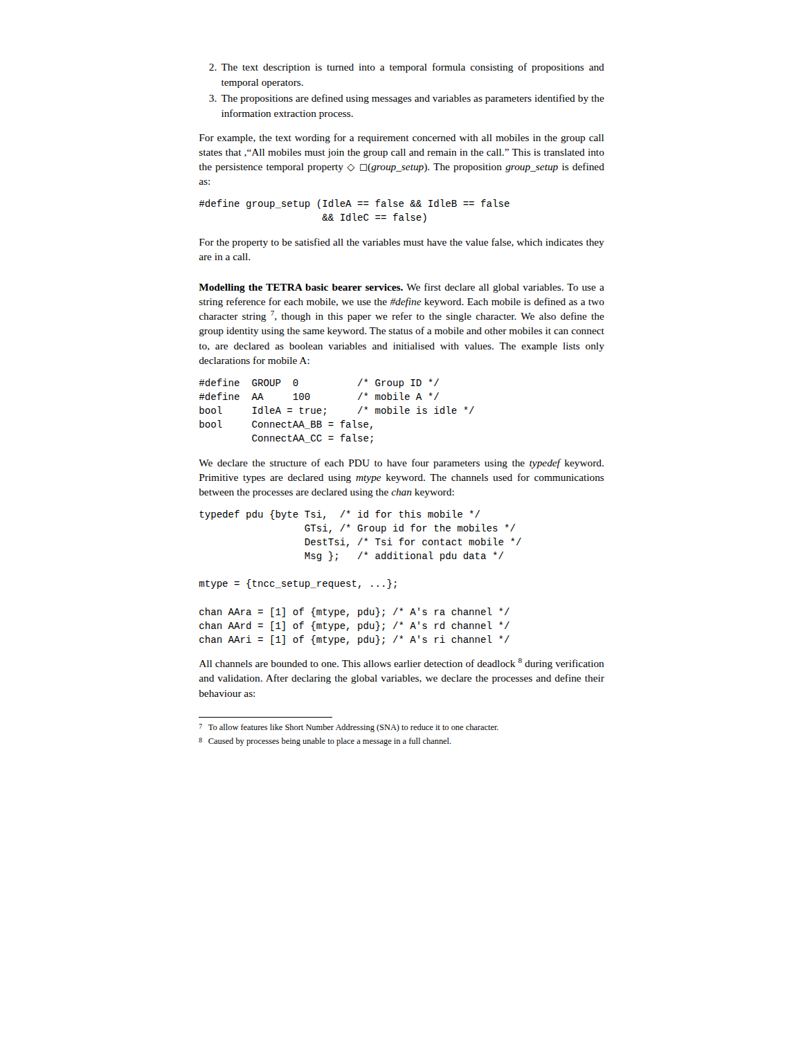2. The text description is turned into a temporal formula consisting of propositions and temporal operators.
3. The propositions are defined using messages and variables as parameters identified by the information extraction process.
For example, the text wording for a requirement concerned with all mobiles in the group call states that ,“All mobiles must join the group call and remain in the call.” This is translated into the persistence temporal property ◇ ◻(group_setup). The proposition group_setup is defined as:
#define group_setup (IdleA == false && IdleB == false
                     && IdleC == false)
For the property to be satisfied all the variables must have the value false, which indicates they are in a call.
Modelling the TETRA basic bearer services. We first declare all global variables. To use a string reference for each mobile, we use the #define keyword. Each mobile is defined as a two character string 7, though in this paper we refer to the single character. We also define the group identity using the same keyword. The status of a mobile and other mobiles it can connect to, are declared as boolean variables and initialised with values. The example lists only declarations for mobile A:
#define  GROUP  0          /* Group ID */
#define  AA     100        /* mobile A */
bool     IdleA = true;     /* mobile is idle */
bool     ConnectAA_BB = false,
         ConnectAA_CC = false;
We declare the structure of each PDU to have four parameters using the typedef keyword. Primitive types are declared using mtype keyword. The channels used for communications between the processes are declared using the chan keyword:
typedef pdu {byte Tsi,  /* id for this mobile */
                  GTsi, /* Group id for the mobiles */
                  DestTsi, /* Tsi for contact mobile */
                  Msg };   /* additional pdu data */

mtype = {tncc_setup_request, ...};

chan AAra = [1] of {mtype, pdu}; /* A's ra channel */
chan AArd = [1] of {mtype, pdu}; /* A's rd channel */
chan AAri = [1] of {mtype, pdu}; /* A's ri channel */
All channels are bounded to one. This allows earlier detection of deadlock 8 during verification and validation. After declaring the global variables, we declare the processes and define their behaviour as:
7 To allow features like Short Number Addressing (SNA) to reduce it to one character.
8 Caused by processes being unable to place a message in a full channel.